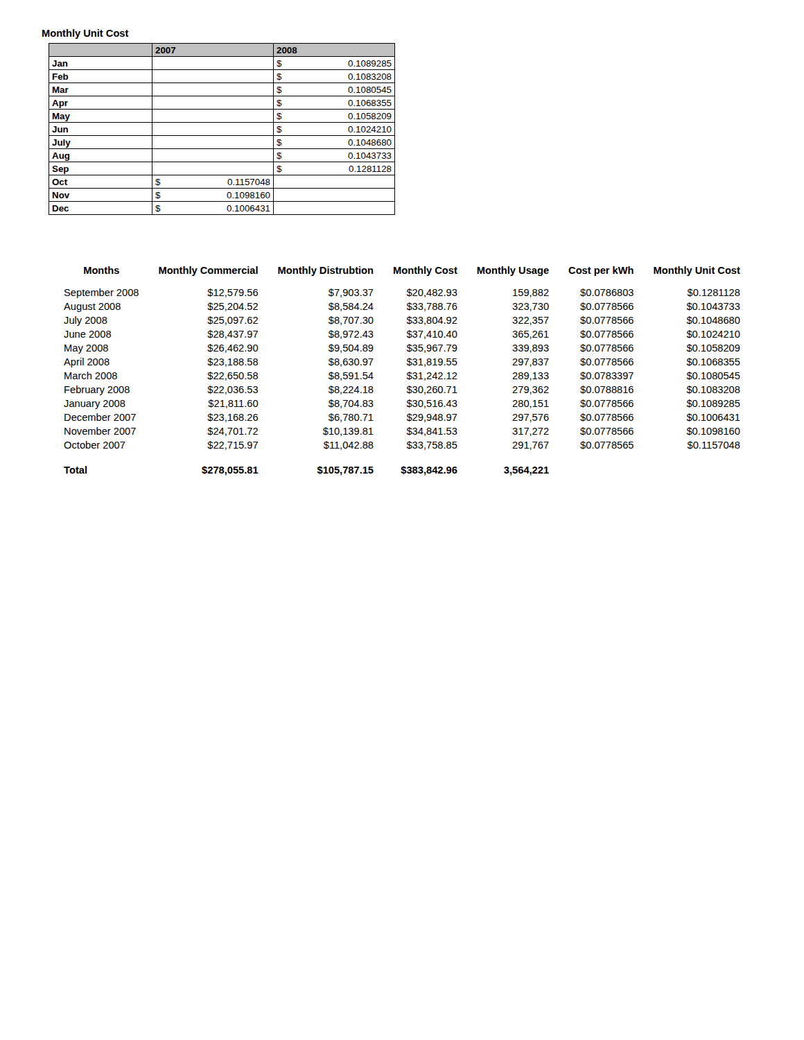Monthly Unit Cost
| | 2007 | 2008 |
| --- | --- | --- |
| Jan | | $ | 0.1089285 |
| Feb | | $ | 0.1083208 |
| Mar | | $ | 0.1080545 |
| Apr | | $ | 0.1068355 |
| May | | $ | 0.1058209 |
| Jun | | $ | 0.1024210 |
| July | | $ | 0.1048680 |
| Aug | | $ | 0.1043733 |
| Sep | | $ | 0.1281128 |
| Oct | $ | 0.1157048 | |
| Nov | $ | 0.1098160 | |
| Dec | $ | 0.1006431 | |
| Months | Monthly Commercial | Monthly Distrubtion | Monthly Cost | Monthly Usage | Cost per kWh | Monthly Unit Cost |
| --- | --- | --- | --- | --- | --- | --- |
| September 2008 | $12,579.56 | $7,903.37 | $20,482.93 | 159,882 | $0.0786803 | $0.1281128 |
| August 2008 | $25,204.52 | $8,584.24 | $33,788.76 | 323,730 | $0.0778566 | $0.1043733 |
| July 2008 | $25,097.62 | $8,707.30 | $33,804.92 | 322,357 | $0.0778566 | $0.1048680 |
| June 2008 | $28,437.97 | $8,972.43 | $37,410.40 | 365,261 | $0.0778566 | $0.1024210 |
| May 2008 | $26,462.90 | $9,504.89 | $35,967.79 | 339,893 | $0.0778566 | $0.1058209 |
| April 2008 | $23,188.58 | $8,630.97 | $31,819.55 | 297,837 | $0.0778566 | $0.1068355 |
| March 2008 | $22,650.58 | $8,591.54 | $31,242.12 | 289,133 | $0.0783397 | $0.1080545 |
| February 2008 | $22,036.53 | $8,224.18 | $30,260.71 | 279,362 | $0.0788816 | $0.1083208 |
| January 2008 | $21,811.60 | $8,704.83 | $30,516.43 | 280,151 | $0.0778566 | $0.1089285 |
| December 2007 | $23,168.26 | $6,780.71 | $29,948.97 | 297,576 | $0.0778566 | $0.1006431 |
| November 2007 | $24,701.72 | $10,139.81 | $34,841.53 | 317,272 | $0.0778566 | $0.1098160 |
| October 2007 | $22,715.97 | $11,042.88 | $33,758.85 | 291,767 | $0.0778565 | $0.1157048 |
| Total | $278,055.81 | $105,787.15 | $383,842.96 | 3,564,221 | | |